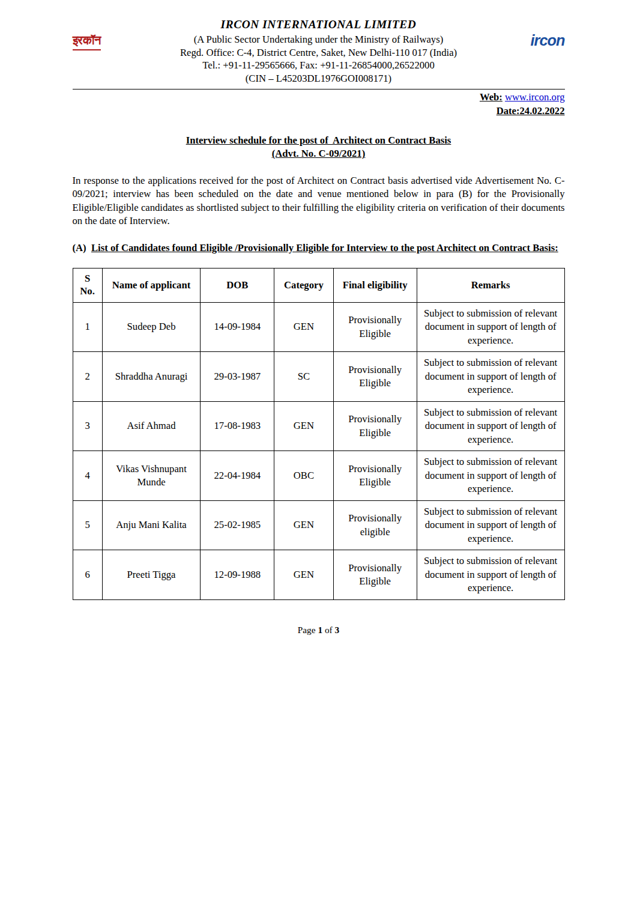इरकॉन
ircon
IRCON INTERNATIONAL LIMITED
(A Public Sector Undertaking under the Ministry of Railways)
Regd. Office: C-4, District Centre, Saket, New Delhi-110 017 (India)
Tel.: +91-11-29565666, Fax: +91-11-26854000,26522000
(CIN – L45203DL1976GOI008171)
Web: www.ircon.org
Date:24.02.2022
Interview schedule for the post of Architect on Contract Basis (Advt. No. C-09/2021)
In response to the applications received for the post of Architect on Contract basis advertised vide Advertisement No. C-09/2021; interview has been scheduled on the date and venue mentioned below in para (B) for the Provisionally Eligible/Eligible candidates as shortlisted subject to their fulfilling the eligibility criteria on verification of their documents on the date of Interview.
(A) List of Candidates found Eligible /Provisionally Eligible for Interview to the post Architect on Contract Basis:
| S No. | Name of applicant | DOB | Category | Final eligibility | Remarks |
| --- | --- | --- | --- | --- | --- |
| 1 | Sudeep Deb | 14-09-1984 | GEN | Provisionally Eligible | Subject to submission of relevant document in support of length of experience. |
| 2 | Shraddha Anuragi | 29-03-1987 | SC | Provisionally Eligible | Subject to submission of relevant document in support of length of experience. |
| 3 | Asif Ahmad | 17-08-1983 | GEN | Provisionally Eligible | Subject to submission of relevant document in support of length of experience. |
| 4 | Vikas Vishnupant Munde | 22-04-1984 | OBC | Provisionally Eligible | Subject to submission of relevant document in support of length of experience. |
| 5 | Anju Mani Kalita | 25-02-1985 | GEN | Provisionally eligible | Subject to submission of relevant document in support of length of experience. |
| 6 | Preeti Tigga | 12-09-1988 | GEN | Provisionally Eligible | Subject to submission of relevant document in support of length of experience. |
Page 1 of 3